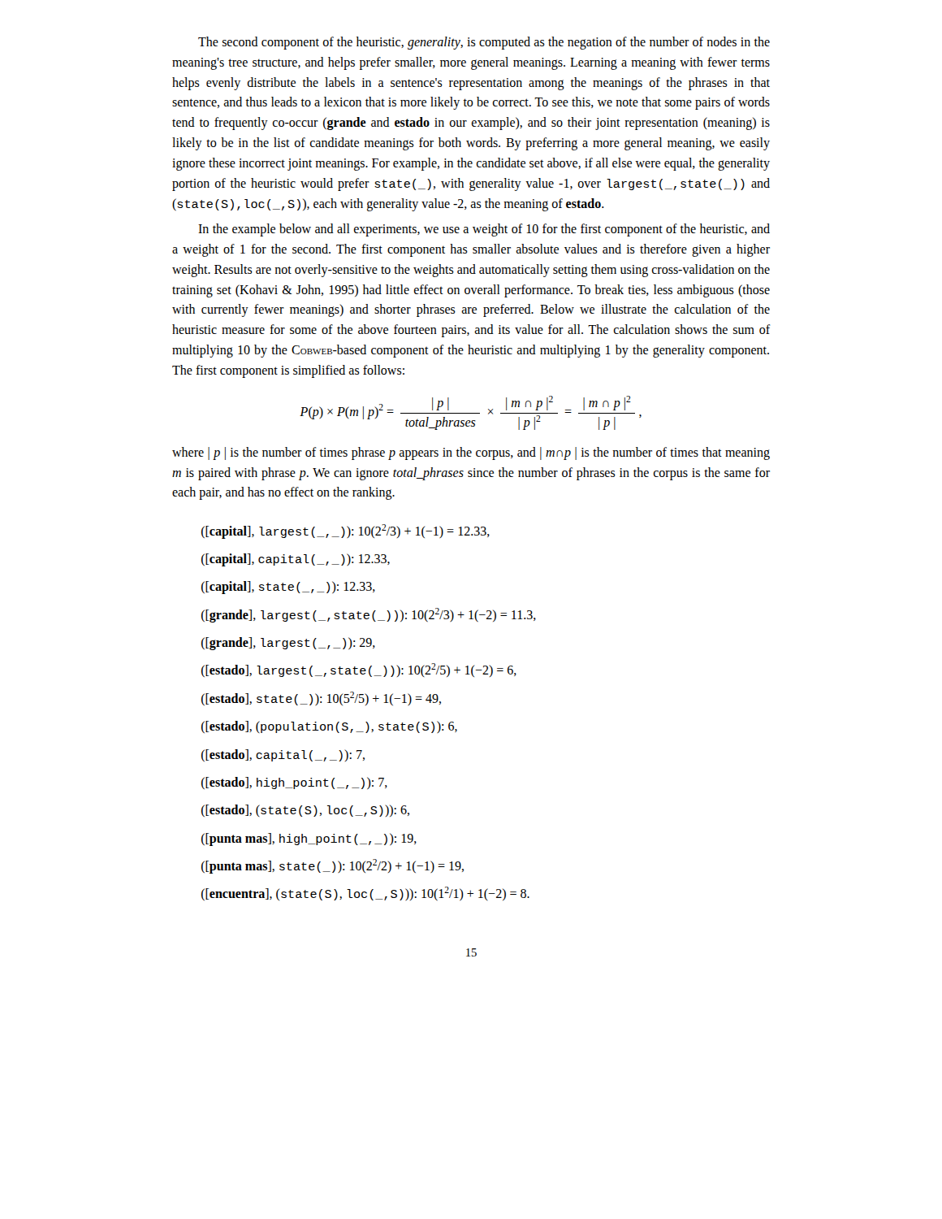The second component of the heuristic, generality, is computed as the negation of the number of nodes in the meaning's tree structure, and helps prefer smaller, more general meanings. Learning a meaning with fewer terms helps evenly distribute the labels in a sentence's representation among the meanings of the phrases in that sentence, and thus leads to a lexicon that is more likely to be correct. To see this, we note that some pairs of words tend to frequently co-occur (grande and estado in our example), and so their joint representation (meaning) is likely to be in the list of candidate meanings for both words. By preferring a more general meaning, we easily ignore these incorrect joint meanings. For example, in the candidate set above, if all else were equal, the generality portion of the heuristic would prefer state(_), with generality value -1, over largest(_,state(_)) and (state(S),loc(_,S)), each with generality value -2, as the meaning of estado.
In the example below and all experiments, we use a weight of 10 for the first component of the heuristic, and a weight of 1 for the second. The first component has smaller absolute values and is therefore given a higher weight. Results are not overly-sensitive to the weights and automatically setting them using cross-validation on the training set (Kohavi & John, 1995) had little effect on overall performance. To break ties, less ambiguous (those with currently fewer meanings) and shorter phrases are preferred. Below we illustrate the calculation of the heuristic measure for some of the above fourteen pairs, and its value for all. The calculation shows the sum of multiplying 10 by the Cobweb-based component of the heuristic and multiplying 1 by the generality component. The first component is simplified as follows:
P(p) × P(m | p)2 = | p | total_phrases × | m ∩ p |2 | p |2 = | m ∩ p |2 | p | ,
where | p | is the number of times phrase p appears in the corpus, and | m∩p | is the number of times that meaning m is paired with phrase p. We can ignore total_phrases since the number of phrases in the corpus is the same for each pair, and has no effect on the ranking.
([capital], largest(_,_)): 10(22/3) + 1(−1) = 12.33,
([capital], capital(_,_)): 12.33,
([capital], state(_,_)): 12.33,
([grande], largest(_,state(_))): 10(22/3) + 1(−2) = 11.3,
([grande], largest(_,_)): 29,
([estado], largest(_,state(_))): 10(22/5) + 1(−2) = 6,
([estado], state(_)): 10(52/5) + 1(−1) = 49,
([estado], (population(S,_), state(S)): 6,
([estado], capital(_,_)): 7,
([estado], high_point(_,_)): 7,
([estado], (state(S), loc(_,S))): 6,
([punta mas], high_point(_,_)): 19,
([punta mas], state(_)): 10(22/2) + 1(−1) = 19,
([encuentra], (state(S), loc(_,S))): 10(12/1) + 1(−2) = 8.
15